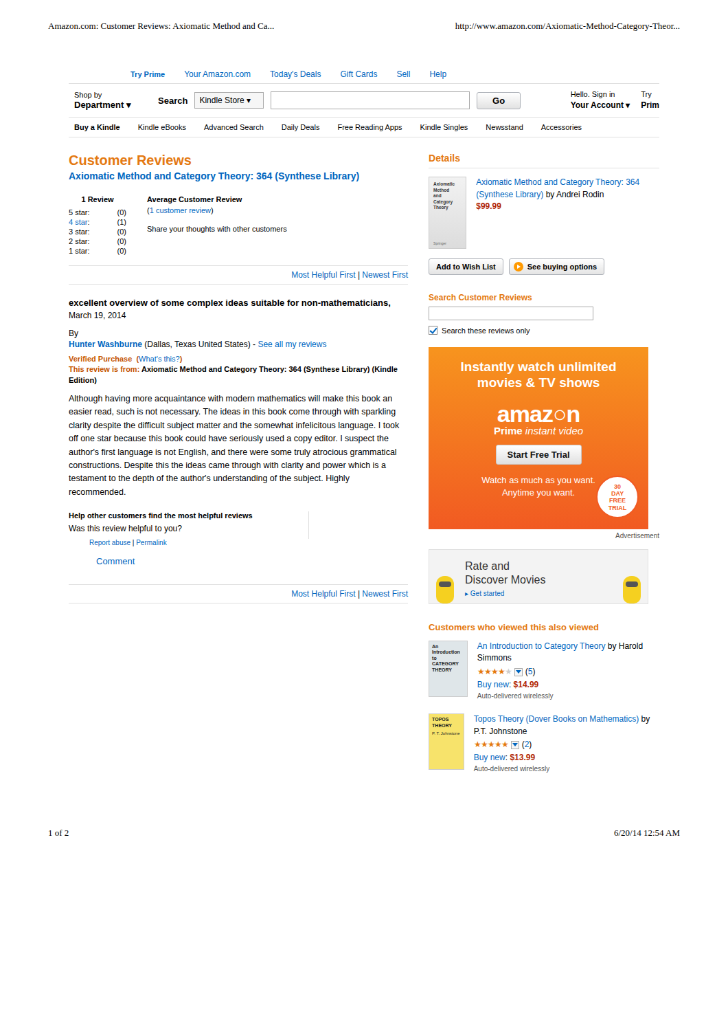Amazon.com: Customer Reviews: Axiomatic Method and Ca...
http://www.amazon.com/Axiomatic-Method-Category-Theor...
Try Prime Your Amazon.com Today's Deals Gift Cards Sell Help
Shop by
Department ▾
Search
Kindle Store ▾
Go
Hello. Sign in
Your Account ▾
Try
Prim
Buy a Kindle Kindle eBooks Advanced Search Daily Deals Free Reading Apps Kindle Singles Newsstand Accessories
Customer Reviews
Axiomatic Method and Category Theory: 364 (Synthese Library)
1 Review
| 5 star: | (0) |
| 4 star : | (1) |
| 3 star: | (0) |
| 2 star: | (0) |
| 1 star: | (0) |
Average Customer Review
(1 customer review)
Share your thoughts with other customers
Most Helpful First | Newest First
excellent overview of some complex ideas suitable for non-mathematicians,
March 19, 2014
By
Hunter Washburne (Dallas, Texas United States) - See all my reviews
Verified Purchase (What's this?)
This review is from: Axiomatic Method and Category Theory: 364 (Synthese Library) (Kindle Edition)
Although having more acquaintance with modern mathematics will make this book an easier read, such is not necessary. The ideas in this book come through with sparkling clarity despite the difficult subject matter and the somewhat infelicitous language. I took off one star because this book could have seriously used a copy editor. I suspect the author's first language is not English, and there were some truly atrocious grammatical constructions. Despite this the ideas came through with clarity and power which is a testament to the depth of the author's understanding of the subject. Highly recommended.
Help other customers find the most helpful reviews
Was this review helpful to you?
Report abuse | Permalink
Comment
Most Helpful First | Newest First
Details
Axiomatic Method
and Category
Theory
Springer
Axiomatic Method and Category Theory: 364 (Synthese Library) by Andrei Rodin
$99.99
Add to Wish List See buying options
Search Customer Reviews
Search these reviews only
Instantly watch unlimited
movies & TV shows
amaz○n
Prime instant video
Start Free Trial
Watch as much as you want.
Anytime you want.
30
DAY
FREE
TRIAL
Advertisement
Rate and
Discover Movies
▸ Get started
Customers who viewed this also viewed
An Introduction to
CATEGORY
THEORY
An Introduction to Category Theory by Harold Simmons
★★★★★ (5)
Buy new: $14.99
Auto-delivered wirelessly
TOPOS
THEORY
P. T. Johnstone
Topos Theory (Dover Books on Mathematics) by P.T. Johnstone
★★★★★ (2)
Buy new: $13.99
Auto-delivered wirelessly
1 of 2
6/20/14 12:54 AM